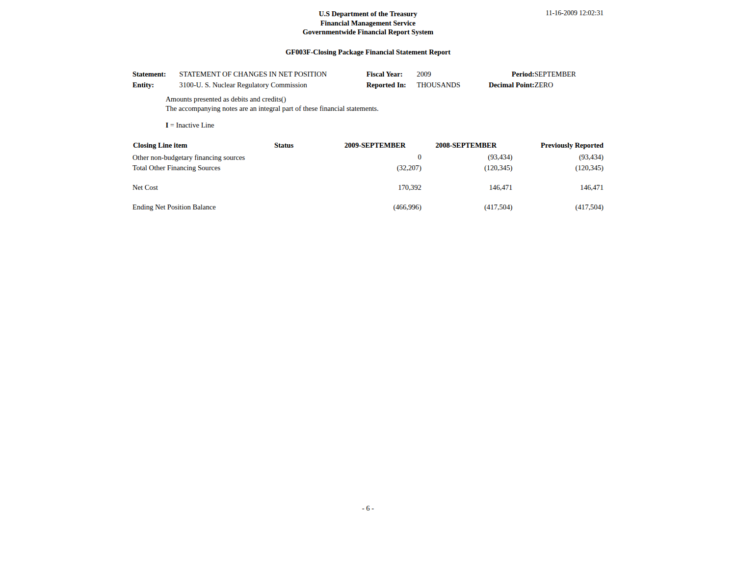11-16-2009 12:02:31
U.S Department of the Treasury
Financial Management Service
Governmentwide Financial Report System
GF003F-Closing Package Financial Statement Report
| Statement: | STATEMENT OF CHANGES IN NET POSITION | Fiscal Year: | 2009 | Period: | SEPTEMBER |
| Entity: | 3100-U. S. Nuclear Regulatory Commission | Reported In: | THOUSANDS | Decimal Point: | ZERO |
Amounts presented as debits and credits()
The accompanying notes are an integral part of these financial statements.
I = Inactive Line
| Closing Line item | Status | 2009-SEPTEMBER | 2008-SEPTEMBER | Previously Reported |
| --- | --- | --- | --- | --- |
| Other non-budgetary financing sources | | 0 | (93,434) | (93,434) |
| Total Other Financing Sources | | (32,207) | (120,345) | (120,345) |
| Net Cost | | 170,392 | 146,471 | 146,471 |
| Ending Net Position Balance | | (466,996) | (417,504) | (417,504) |
- 6 -